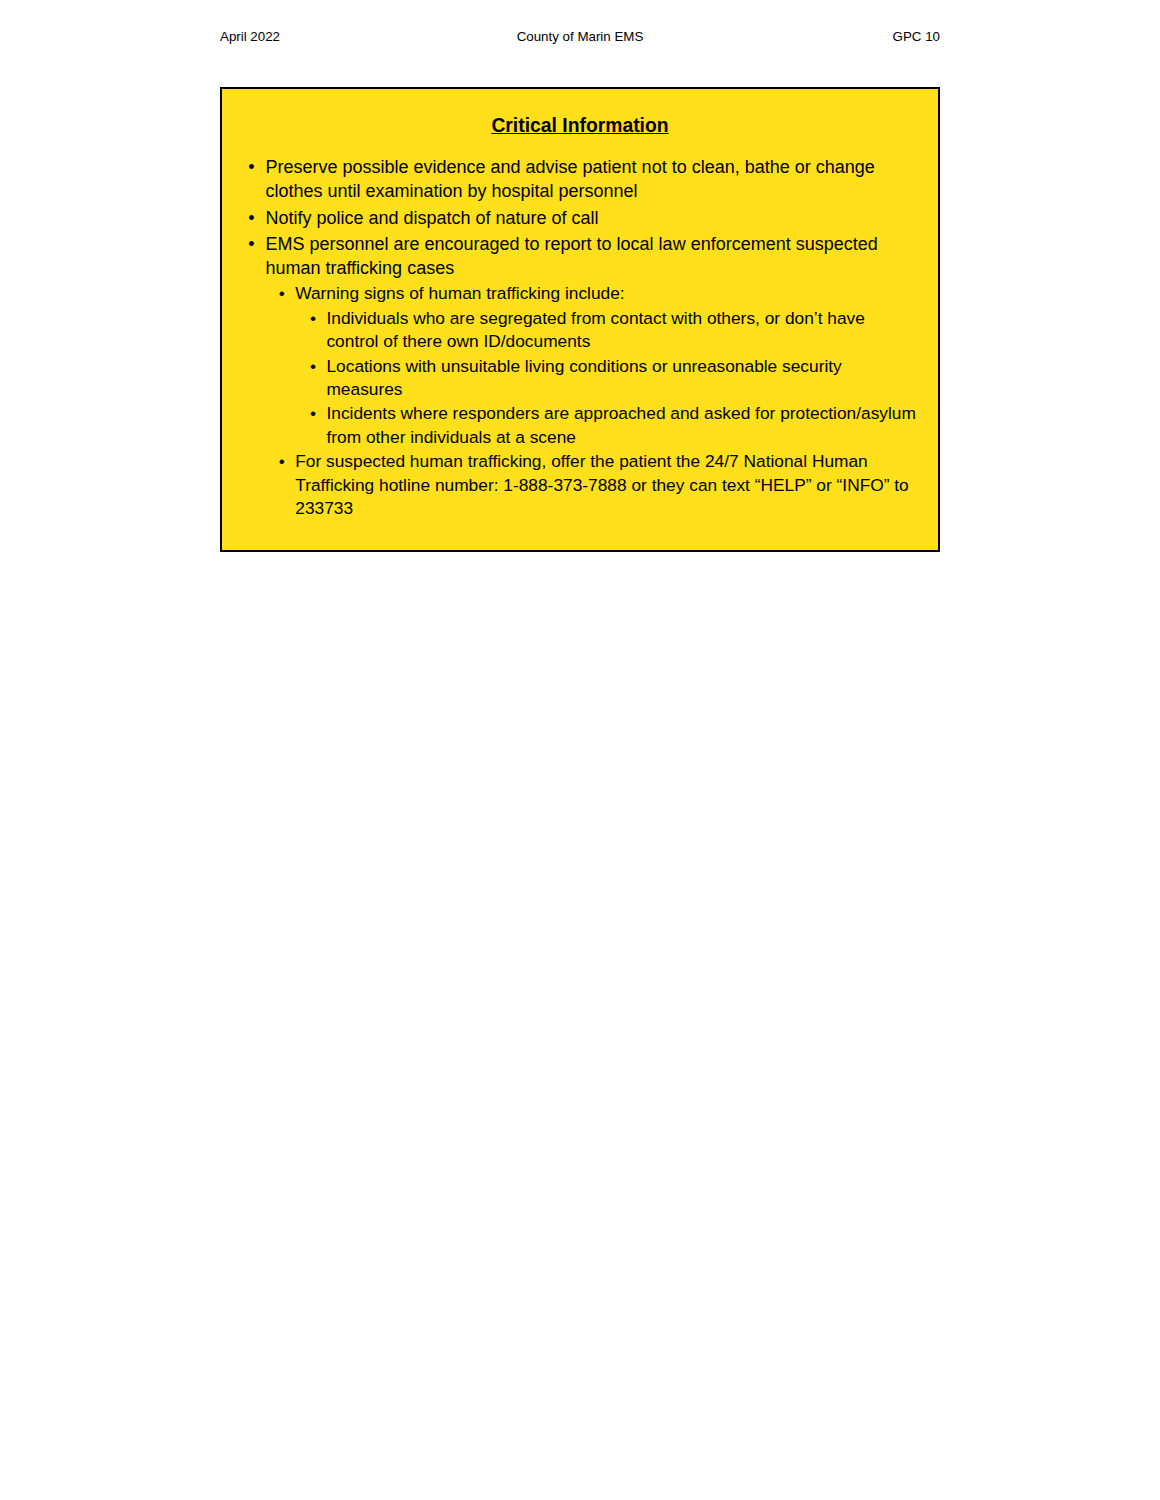April 2022
County of Marin EMS
GPC 10
Critical Information
Preserve possible evidence and advise patient not to clean, bathe or change clothes until examination by hospital personnel
Notify police and dispatch of nature of call
EMS personnel are encouraged to report to local law enforcement suspected human trafficking cases
Warning signs of human trafficking include:
Individuals who are segregated from contact with others, or don’t have control of there own ID/documents
Locations with unsuitable living conditions or unreasonable security measures
Incidents where responders are approached and asked for protection/asylum from other individuals at a scene
For suspected human trafficking, offer the patient the 24/7 National Human Trafficking hotline number: 1-888-373-7888 or they can text “HELP” or “INFO” to 233733